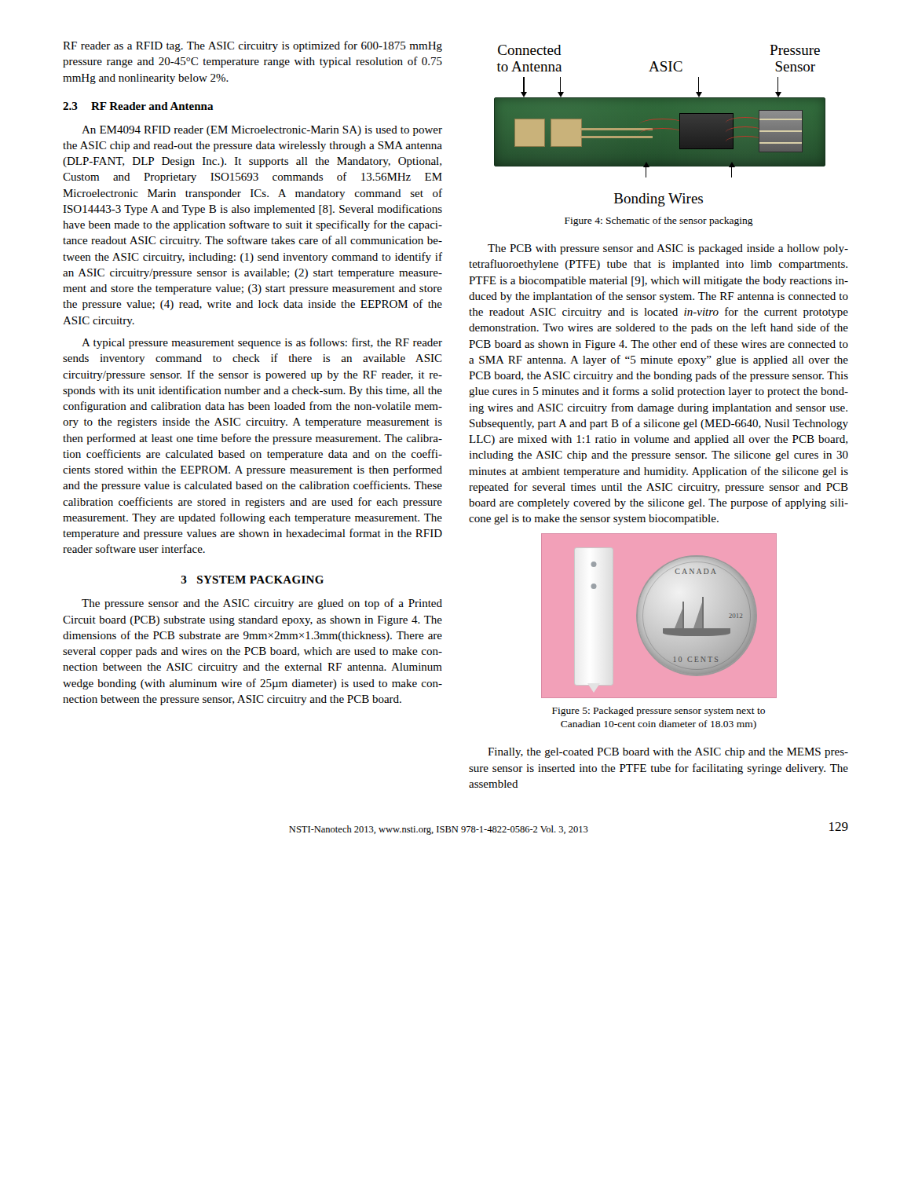RF reader as a RFID tag. The ASIC circuitry is optimized for 600-1875 mmHg pressure range and 20-45°C temperature range with typical resolution of 0.75 mmHg and nonlinearity below 2%.
2.3 RF Reader and Antenna
An EM4094 RFID reader (EM Microelectronic-Marin SA) is used to power the ASIC chip and read-out the pressure data wirelessly through a SMA antenna (DLP-FANT, DLP Design Inc.). It supports all the Mandatory, Optional, Custom and Proprietary ISO15693 commands of 13.56MHz EM Microelectronic Marin transponder ICs. A mandatory command set of ISO14443-3 Type A and Type B is also implemented [8]. Several modifications have been made to the application software to suit it specifically for the capacitance readout ASIC circuitry. The software takes care of all communication between the ASIC circuitry, including: (1) send inventory command to identify if an ASIC circuitry/pressure sensor is available; (2) start temperature measurement and store the temperature value; (3) start pressure measurement and store the pressure value; (4) read, write and lock data inside the EEPROM of the ASIC circuitry.
A typical pressure measurement sequence is as follows: first, the RF reader sends inventory command to check if there is an available ASIC circuitry/pressure sensor. If the sensor is powered up by the RF reader, it responds with its unit identification number and a check-sum. By this time, all the configuration and calibration data has been loaded from the non-volatile memory to the registers inside the ASIC circuitry. A temperature measurement is then performed at least one time before the pressure measurement. The calibration coefficients are calculated based on temperature data and on the coefficients stored within the EEPROM. A pressure measurement is then performed and the pressure value is calculated based on the calibration coefficients. These calibration coefficients are stored in registers and are used for each pressure measurement. They are updated following each temperature measurement. The temperature and pressure values are shown in hexadecimal format in the RFID reader software user interface.
3 SYSTEM PACKAGING
The pressure sensor and the ASIC circuitry are glued on top of a Printed Circuit board (PCB) substrate using standard epoxy, as shown in Figure 4. The dimensions of the PCB substrate are 9mm×2mm×1.3mm(thickness). There are several copper pads and wires on the PCB board, which are used to make connection between the ASIC circuitry and the external RF antenna. Aluminum wedge bonding (with aluminum wire of 25µm diameter) is used to make connection between the pressure sensor, ASIC circuitry and the PCB board.
Connected
to Antenna
ASIC
Pressure
Sensor
Bonding Wires
Figure 4: Schematic of the sensor packaging
The PCB with pressure sensor and ASIC is packaged inside a hollow polytetrafluoroethylene (PTFE) tube that is implanted into limb compartments. PTFE is a biocompatible material [9], which will mitigate the body reactions induced by the implantation of the sensor system. The RF antenna is connected to the readout ASIC circuitry and is located in-vitro for the current prototype demonstration. Two wires are soldered to the pads on the left hand side of the PCB board as shown in Figure 4. The other end of these wires are connected to a SMA RF antenna. A layer of “5 minute epoxy” glue is applied all over the PCB board, the ASIC circuitry and the bonding pads of the pressure sensor. This glue cures in 5 minutes and it forms a solid protection layer to protect the bonding wires and ASIC circuitry from damage during implantation and sensor use. Subsequently, part A and part B of a silicone gel (MED-6640, Nusil Technology LLC) are mixed with 1:1 ratio in volume and applied all over the PCB board, including the ASIC chip and the pressure sensor. The silicone gel cures in 30 minutes at ambient temperature and humidity. Application of the silicone gel is repeated for several times until the ASIC circuitry, pressure sensor and PCB board are completely covered by the silicone gel. The purpose of applying silicone gel is to make the sensor system biocompatible.
CANADA
2012
10 CENTS
Figure 5: Packaged pressure sensor system next to
Canadian 10-cent coin diameter of 18.03 mm)
Finally, the gel-coated PCB board with the ASIC chip and the MEMS pressure sensor is inserted into the PTFE tube for facilitating syringe delivery. The assembled
NSTI-Nanotech 2013, www.nsti.org, ISBN 978-1-4822-0586-2 Vol. 3, 2013
129